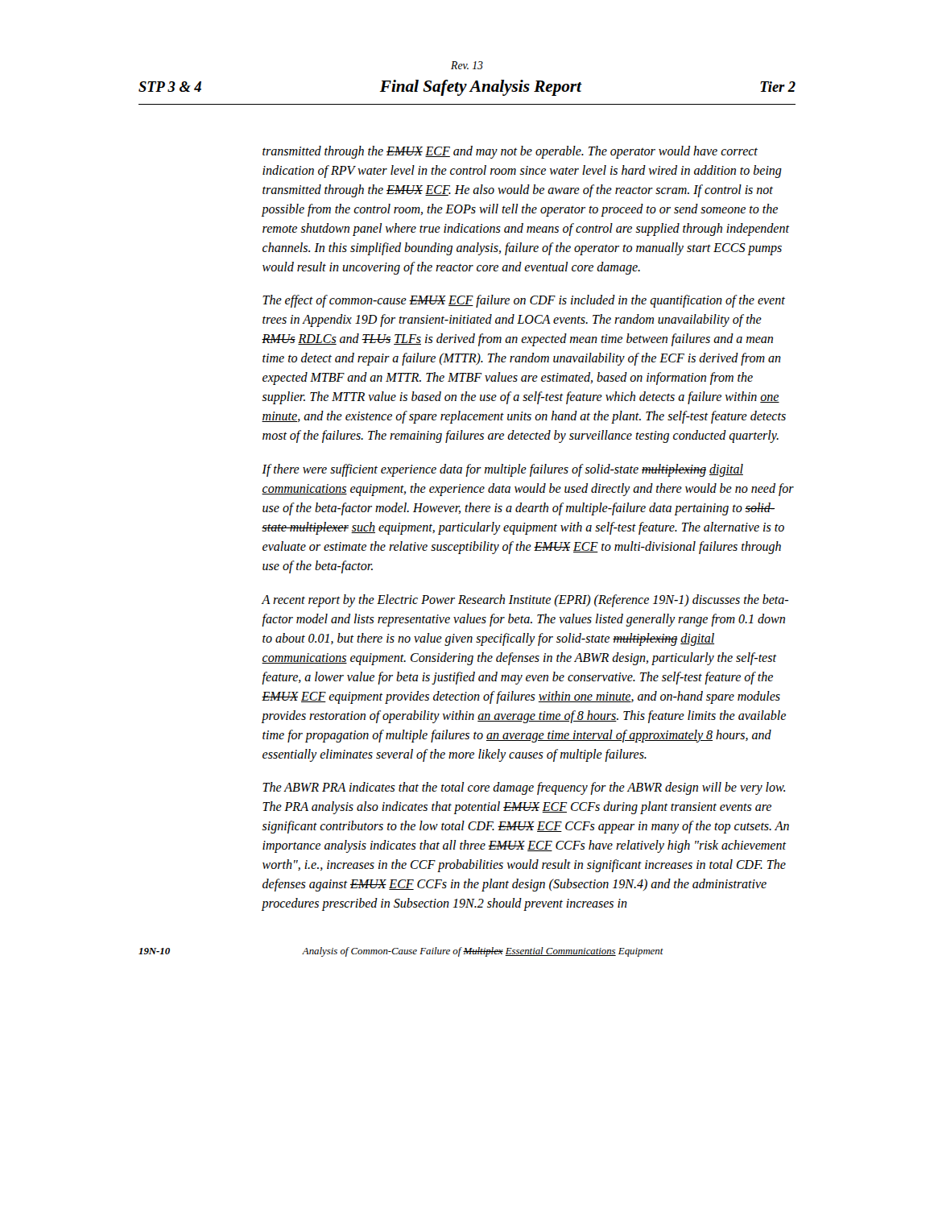Rev. 13
STP 3 & 4 Final Safety Analysis Report Tier 2
transmitted through the EMUX ECF and may not be operable. The operator would have correct indication of RPV water level in the control room since water level is hard wired in addition to being transmitted through the EMUX ECF. He also would be aware of the reactor scram. If control is not possible from the control room, the EOPs will tell the operator to proceed to or send someone to the remote shutdown panel where true indications and means of control are supplied through independent channels. In this simplified bounding analysis, failure of the operator to manually start ECCS pumps would result in uncovering of the reactor core and eventual core damage.
The effect of common-cause EMUX ECF failure on CDF is included in the quantification of the event trees in Appendix 19D for transient-initiated and LOCA events. The random unavailability of the RMUs RDLCs and TLUs TLFs is derived from an expected mean time between failures and a mean time to detect and repair a failure (MTTR). The random unavailability of the ECF is derived from an expected MTBF and an MTTR. The MTBF values are estimated, based on information from the supplier. The MTTR value is based on the use of a self-test feature which detects a failure within one minute, and the existence of spare replacement units on hand at the plant. The self-test feature detects most of the failures. The remaining failures are detected by surveillance testing conducted quarterly.
If there were sufficient experience data for multiple failures of solid-state multiplexing digital communications equipment, the experience data would be used directly and there would be no need for use of the beta-factor model. However, there is a dearth of multiple-failure data pertaining to solid-state multiplexer such equipment, particularly equipment with a self-test feature. The alternative is to evaluate or estimate the relative susceptibility of the EMUX ECF to multi-divisional failures through use of the beta-factor.
A recent report by the Electric Power Research Institute (EPRI) (Reference 19N-1) discusses the beta-factor model and lists representative values for beta. The values listed generally range from 0.1 down to about 0.01, but there is no value given specifically for solid-state multiplexing digital communications equipment. Considering the defenses in the ABWR design, particularly the self-test feature, a lower value for beta is justified and may even be conservative. The self-test feature of the EMUX ECF equipment provides detection of failures within one minute, and on-hand spare modules provides restoration of operability within an average time of 8 hours. This feature limits the available time for propagation of multiple failures to an average time interval of approximately 8 hours, and essentially eliminates several of the more likely causes of multiple failures.
The ABWR PRA indicates that the total core damage frequency for the ABWR design will be very low. The PRA analysis also indicates that potential EMUX ECF CCFs during plant transient events are significant contributors to the low total CDF. EMUX ECF CCFs appear in many of the top cutsets. An importance analysis indicates that all three EMUX ECF CCFs have relatively high "risk achievement worth", i.e., increases in the CCF probabilities would result in significant increases in total CDF. The defenses against EMUX ECF CCFs in the plant design (Subsection 19N.4) and the administrative procedures prescribed in Subsection 19N.2 should prevent increases in
19N-10 Analysis of Common-Cause Failure of Multiplex Essential Communications Equipment